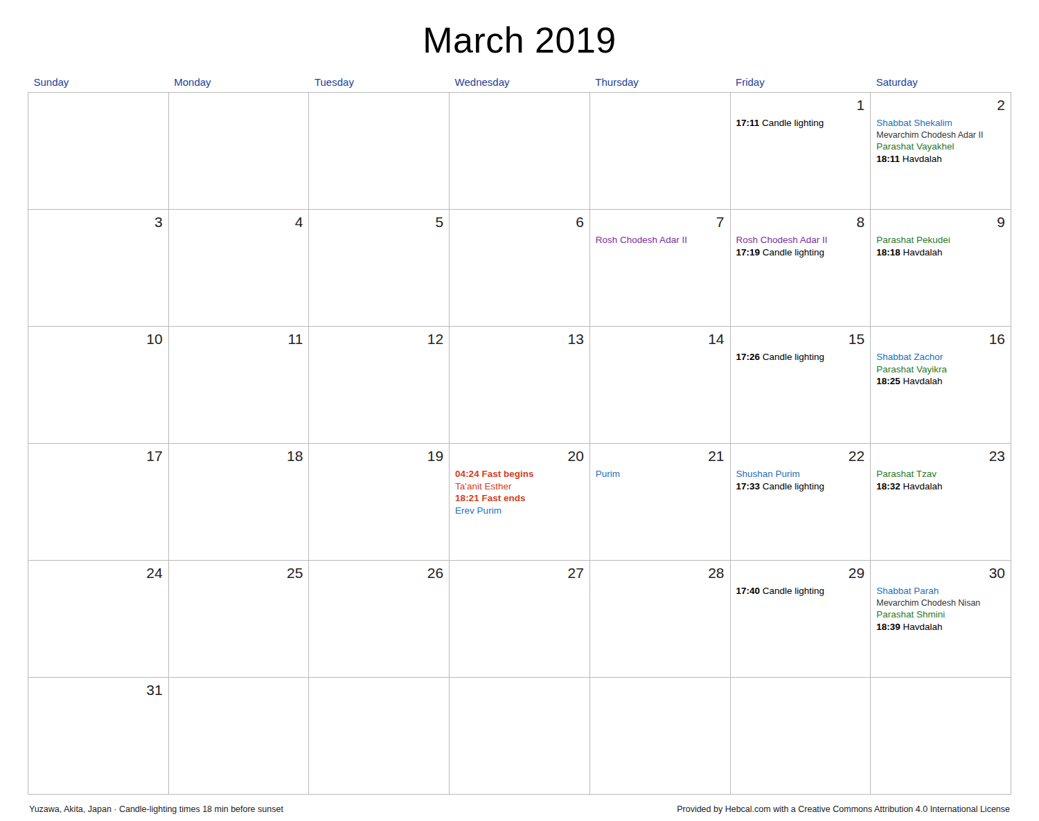March 2019
| Sunday | Monday | Tuesday | Wednesday | Thursday | Friday | Saturday |
| --- | --- | --- | --- | --- | --- | --- |
| | | | | | 1 17:11 Candle lighting | 2 Shabbat Shekalim Mevarchim Chodesh Adar II Parashat Vayakhel 18:11 Havdalah |
| 3 | 4 | 5 | 6 | 7 Rosh Chodesh Adar II | 8 Rosh Chodesh Adar II 17:19 Candle lighting | 9 Parashat Pekudei 18:18 Havdalah |
| 10 | 11 | 12 | 13 | 14 | 15 17:26 Candle lighting | 16 Shabbat Zachor Parashat Vayikra 18:25 Havdalah |
| 17 | 18 | 19 | 20 04:24 Fast begins Ta'anit Esther 18:21 Fast ends Erev Purim | 21 Purim | 22 Shushan Purim 17:33 Candle lighting | 23 Parashat Tzav 18:32 Havdalah |
| 24 | 25 | 26 | 27 | 28 | 29 17:40 Candle lighting | 30 Shabbat Parah Mevarchim Chodesh Nisan Parashat Shmini 18:39 Havdalah |
| 31 | | | | | | |
Yuzawa, Akita, Japan · Candle-lighting times 18 min before sunset
Provided by Hebcal.com with a Creative Commons Attribution 4.0 International License